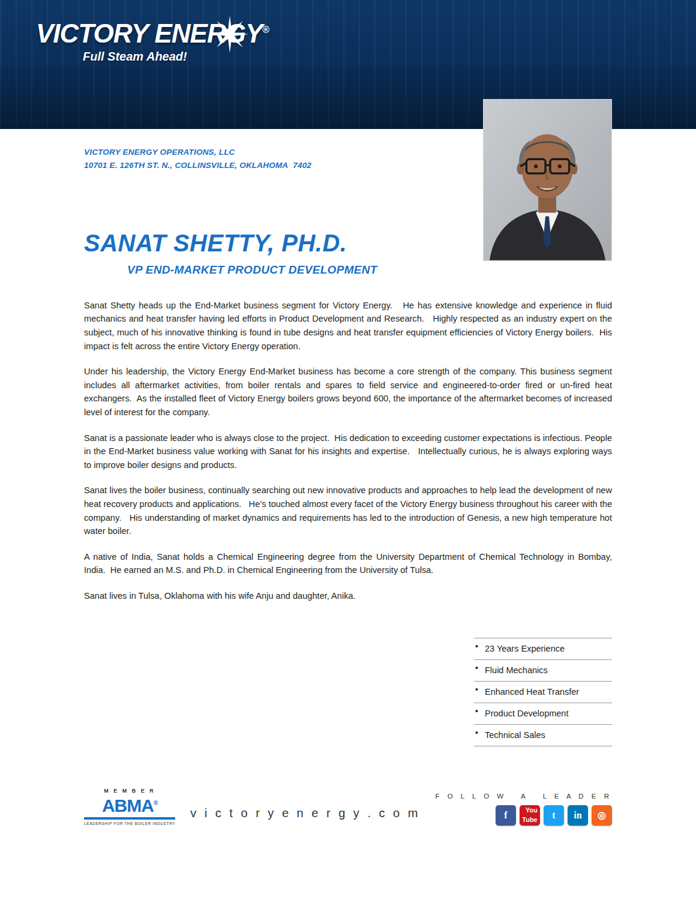VICTORY ENERGY®
Full Steam Ahead!
VICTORY ENERGY OPERATIONS, LLC
10701 E. 126TH ST. N., COLLINSVILLE, OKLAHOMA 7402
SANAT SHETTY, PH.D.
VP END-MARKET PRODUCT DEVELOPMENT
Sanat Shetty heads up the End-Market business segment for Victory Energy. He has extensive knowledge and experience in fluid mechanics and heat transfer having led efforts in Product Development and Research. Highly respected as an industry expert on the subject, much of his innovative thinking is found in tube designs and heat transfer equipment efficiencies of Victory Energy boilers. His impact is felt across the entire Victory Energy operation.
Under his leadership, the Victory Energy End-Market business has become a core strength of the company. This business segment includes all aftermarket activities, from boiler rentals and spares to field service and engineered-to-order fired or un-fired heat exchangers. As the installed fleet of Victory Energy boilers grows beyond 600, the importance of the aftermarket becomes of increased level of interest for the company.
Sanat is a passionate leader who is always close to the project. His dedication to exceeding customer expectations is infectious. People in the End-Market business value working with Sanat for his insights and expertise. Intellectually curious, he is always exploring ways to improve boiler designs and products.
Sanat lives the boiler business, continually searching out new innovative products and approaches to help lead the development of new heat recovery products and applications. He’s touched almost every facet of the Victory Energy business throughout his career with the company. His understanding of market dynamics and requirements has led to the introduction of Genesis, a new high temperature hot water boiler.
A native of India, Sanat holds a Chemical Engineering degree from the University Department of Chemical Technology in Bombay, India. He earned an M.S. and Ph.D. in Chemical Engineering from the University of Tulsa.
Sanat lives in Tulsa, Oklahoma with his wife Anju and daughter, Anika.
23 Years Experience
Fluid Mechanics
Enhanced Heat Transfer
Product Development
Technical Sales
M E M B E R
ABMA®
LEADERSHIP FOR THE BOILER INDUSTRY
v i c t o r y e n e r g y . c o m
F O L L O W A L E A D E R
f You
Tube t in ◎